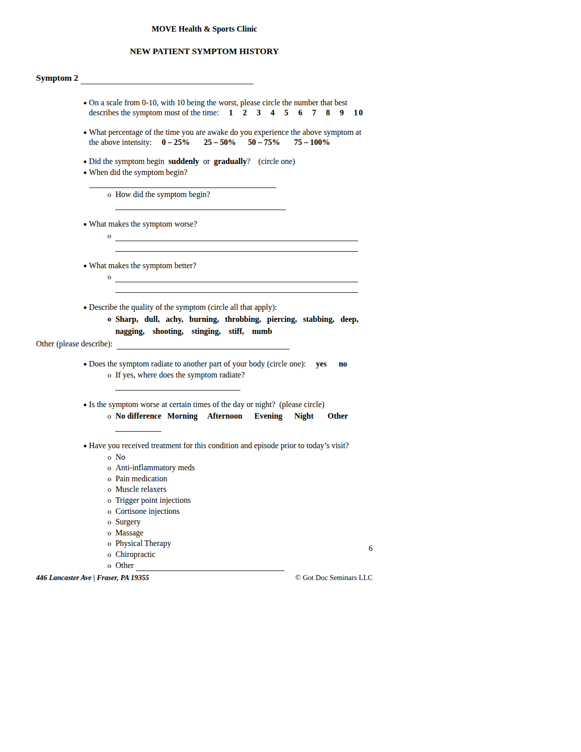MOVE Health & Sports Clinic
NEW PATIENT SYMPTOM HISTORY
Symptom 2
On a scale from 0-10, with 10 being the worst, please circle the number that best describes the symptom most of the time: 1 2 3 4 5 6 7 8 9 10
What percentage of the time you are awake do you experience the above symptom at the above intensity: 0 – 25% 25 – 50% 50 – 75% 75 – 100%
Did the symptom begin suddenly or gradually? (circle one)
When did the symptom begin?
How did the symptom begin?
What makes the symptom worse?
What makes the symptom better?
Describe the quality of the symptom (circle all that apply):
Sharp, dull, achy, burning, throbbing, piercing, stabbing, deep, nagging, shooting, stinging, stiff, numb
Other (please describe):
Does the symptom radiate to another part of your body (circle one): yes no
If yes, where does the symptom radiate?
Is the symptom worse at certain times of the day or night? (please circle)
No difference Morning Afternoon Evening Night Other
Have you received treatment for this condition and episode prior to today’s visit?
No
Anti-inflammatory meds
Pain medication
Muscle relaxers
Trigger point injections
Cortisone injections
Surgery
Massage
Physical Therapy
Chiropractic
Other
6
446 Lancaster Ave | Fraser, PA 19355 © Got Doc Seminars LLC